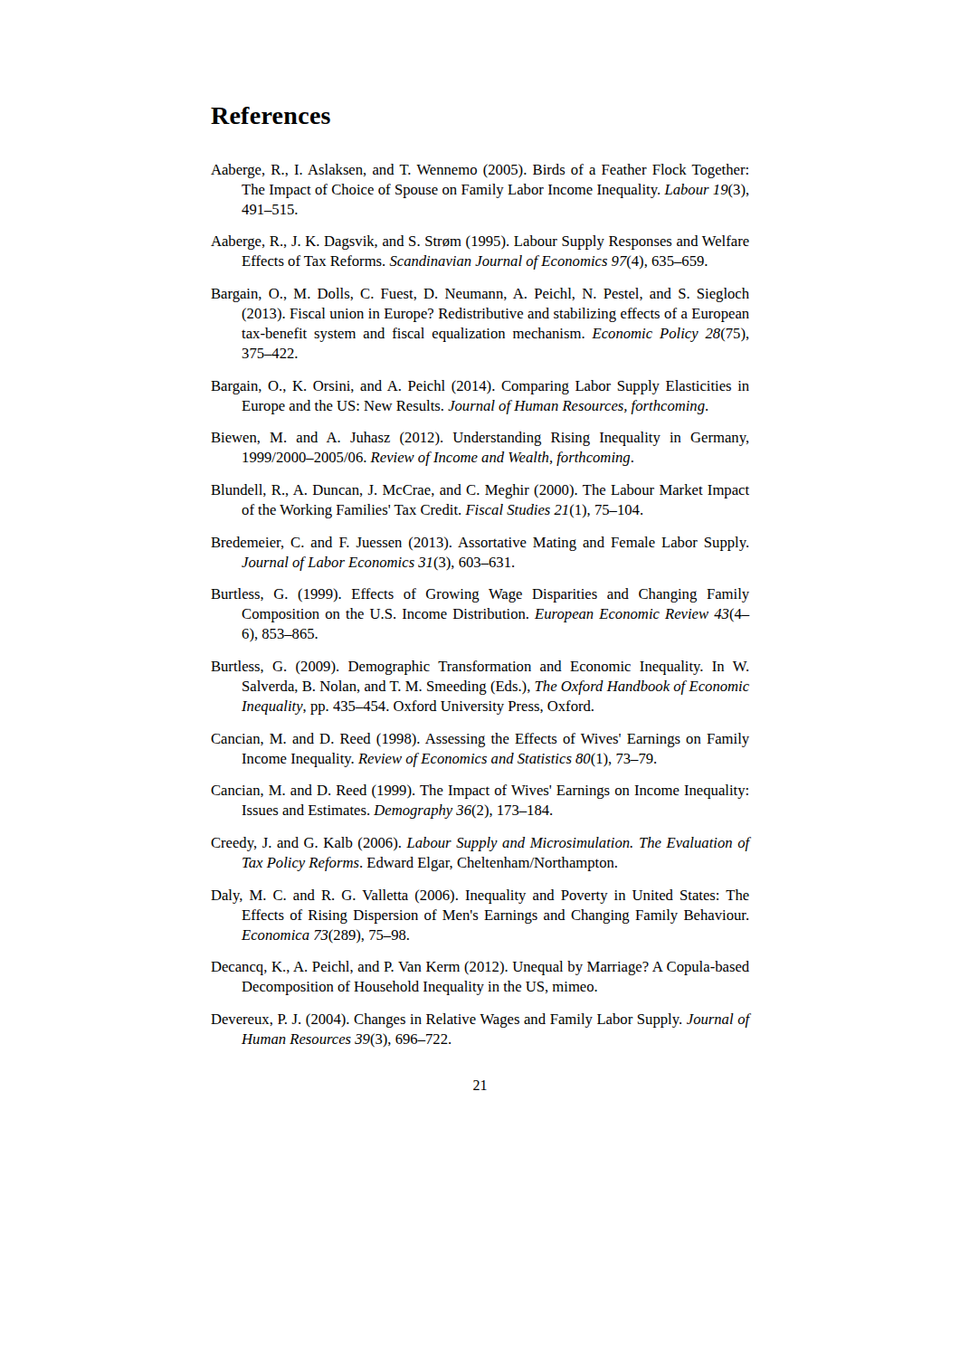References
Aaberge, R., I. Aslaksen, and T. Wennemo (2005). Birds of a Feather Flock Together: The Impact of Choice of Spouse on Family Labor Income Inequality. Labour 19(3), 491–515.
Aaberge, R., J. K. Dagsvik, and S. Strøm (1995). Labour Supply Responses and Welfare Effects of Tax Reforms. Scandinavian Journal of Economics 97(4), 635–659.
Bargain, O., M. Dolls, C. Fuest, D. Neumann, A. Peichl, N. Pestel, and S. Siegloch (2013). Fiscal union in Europe? Redistributive and stabilizing effects of a European tax-benefit system and fiscal equalization mechanism. Economic Policy 28(75), 375–422.
Bargain, O., K. Orsini, and A. Peichl (2014). Comparing Labor Supply Elasticities in Europe and the US: New Results. Journal of Human Resources, forthcoming.
Biewen, M. and A. Juhasz (2012). Understanding Rising Inequality in Germany, 1999/2000–2005/06. Review of Income and Wealth, forthcoming.
Blundell, R., A. Duncan, J. McCrae, and C. Meghir (2000). The Labour Market Impact of the Working Families' Tax Credit. Fiscal Studies 21(1), 75–104.
Bredemeier, C. and F. Juessen (2013). Assortative Mating and Female Labor Supply. Journal of Labor Economics 31(3), 603–631.
Burtless, G. (1999). Effects of Growing Wage Disparities and Changing Family Composition on the U.S. Income Distribution. European Economic Review 43(4–6), 853–865.
Burtless, G. (2009). Demographic Transformation and Economic Inequality. In W. Salverda, B. Nolan, and T. M. Smeeding (Eds.), The Oxford Handbook of Economic Inequality, pp. 435–454. Oxford University Press, Oxford.
Cancian, M. and D. Reed (1998). Assessing the Effects of Wives' Earnings on Family Income Inequality. Review of Economics and Statistics 80(1), 73–79.
Cancian, M. and D. Reed (1999). The Impact of Wives' Earnings on Income Inequality: Issues and Estimates. Demography 36(2), 173–184.
Creedy, J. and G. Kalb (2006). Labour Supply and Microsimulation. The Evaluation of Tax Policy Reforms. Edward Elgar, Cheltenham/Northampton.
Daly, M. C. and R. G. Valletta (2006). Inequality and Poverty in United States: The Effects of Rising Dispersion of Men's Earnings and Changing Family Behaviour. Economica 73(289), 75–98.
Decancq, K., A. Peichl, and P. Van Kerm (2012). Unequal by Marriage? A Copula-based Decomposition of Household Inequality in the US, mimeo.
Devereux, P. J. (2004). Changes in Relative Wages and Family Labor Supply. Journal of Human Resources 39(3), 696–722.
21